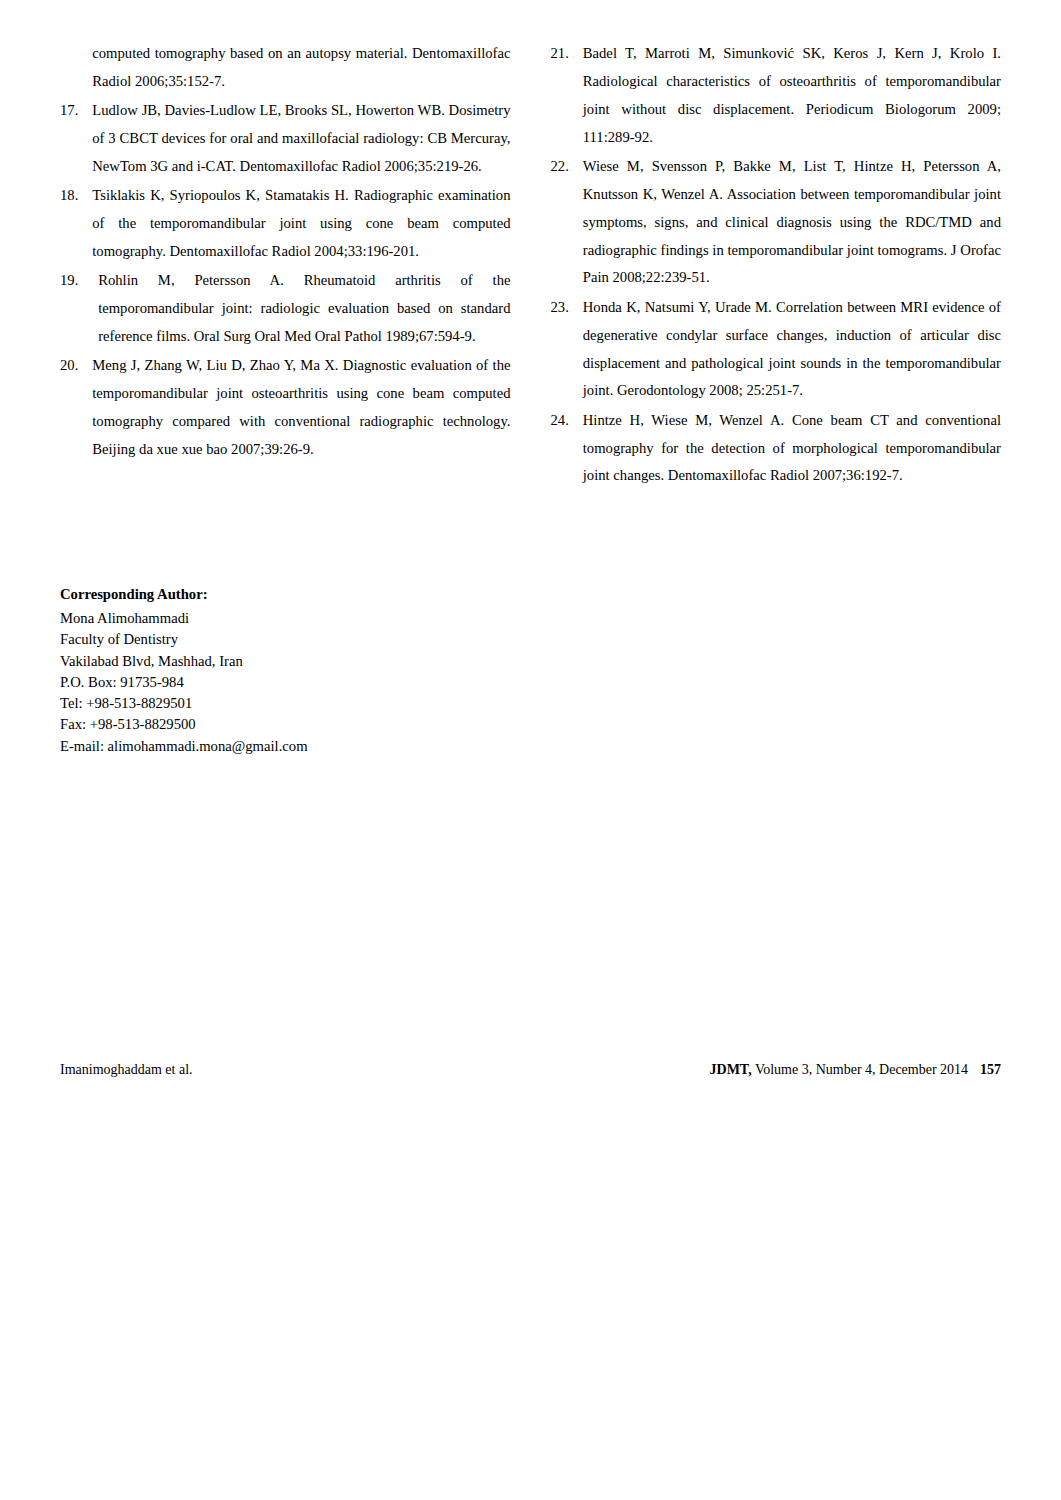computed tomography based on an autopsy material. Dentomaxillofac Radiol 2006;35:152-7.
17. Ludlow JB, Davies-Ludlow LE, Brooks SL, Howerton WB. Dosimetry of 3 CBCT devices for oral and maxillofacial radiology: CB Mercuray, NewTom 3G and i-CAT. Dentomaxillofac Radiol 2006;35:219-26.
18. Tsiklakis K, Syriopoulos K, Stamatakis H. Radiographic examination of the temporomandibular joint using cone beam computed tomography. Dentomaxillofac Radiol 2004;33:196-201.
19. Rohlin M, Petersson A. Rheumatoid arthritis of the temporomandibular joint: radiologic evaluation based on standard reference films. Oral Surg Oral Med Oral Pathol 1989;67:594-9.
20. Meng J, Zhang W, Liu D, Zhao Y, Ma X. Diagnostic evaluation of the temporomandibular joint osteoarthritis using cone beam computed tomography compared with conventional radiographic technology. Beijing da xue xue bao 2007;39:26-9.
Corresponding Author:
Mona Alimohammadi
Faculty of Dentistry
Vakilabad Blvd, Mashhad, Iran
P.O. Box: 91735-984
Tel: +98-513-8829501
Fax: +98-513-8829500
E-mail: alimohammadi.mona@gmail.com
21. Badel T, Marroti M, Simunković SK, Keros J, Kern J, Krolo I. Radiological characteristics of osteoarthritis of temporomandibular joint without disc displacement. Periodicum Biologorum 2009; 111:289-92.
22. Wiese M, Svensson P, Bakke M, List T, Hintze H, Petersson A, Knutsson K, Wenzel A. Association between temporomandibular joint symptoms, signs, and clinical diagnosis using the RDC/TMD and radiographic findings in temporomandibular joint tomograms. J Orofac Pain 2008;22:239-51.
23. Honda K, Natsumi Y, Urade M. Correlation between MRI evidence of degenerative condylar surface changes, induction of articular disc displacement and pathological joint sounds in the temporomandibular joint. Gerodontology 2008; 25:251-7.
24. Hintze H, Wiese M, Wenzel A. Cone beam CT and conventional tomography for the detection of morphological temporomandibular joint changes. Dentomaxillofac Radiol 2007;36:192-7.
Imanimoghaddam et al.
JDMT, Volume 3, Number 4, December 2014 157